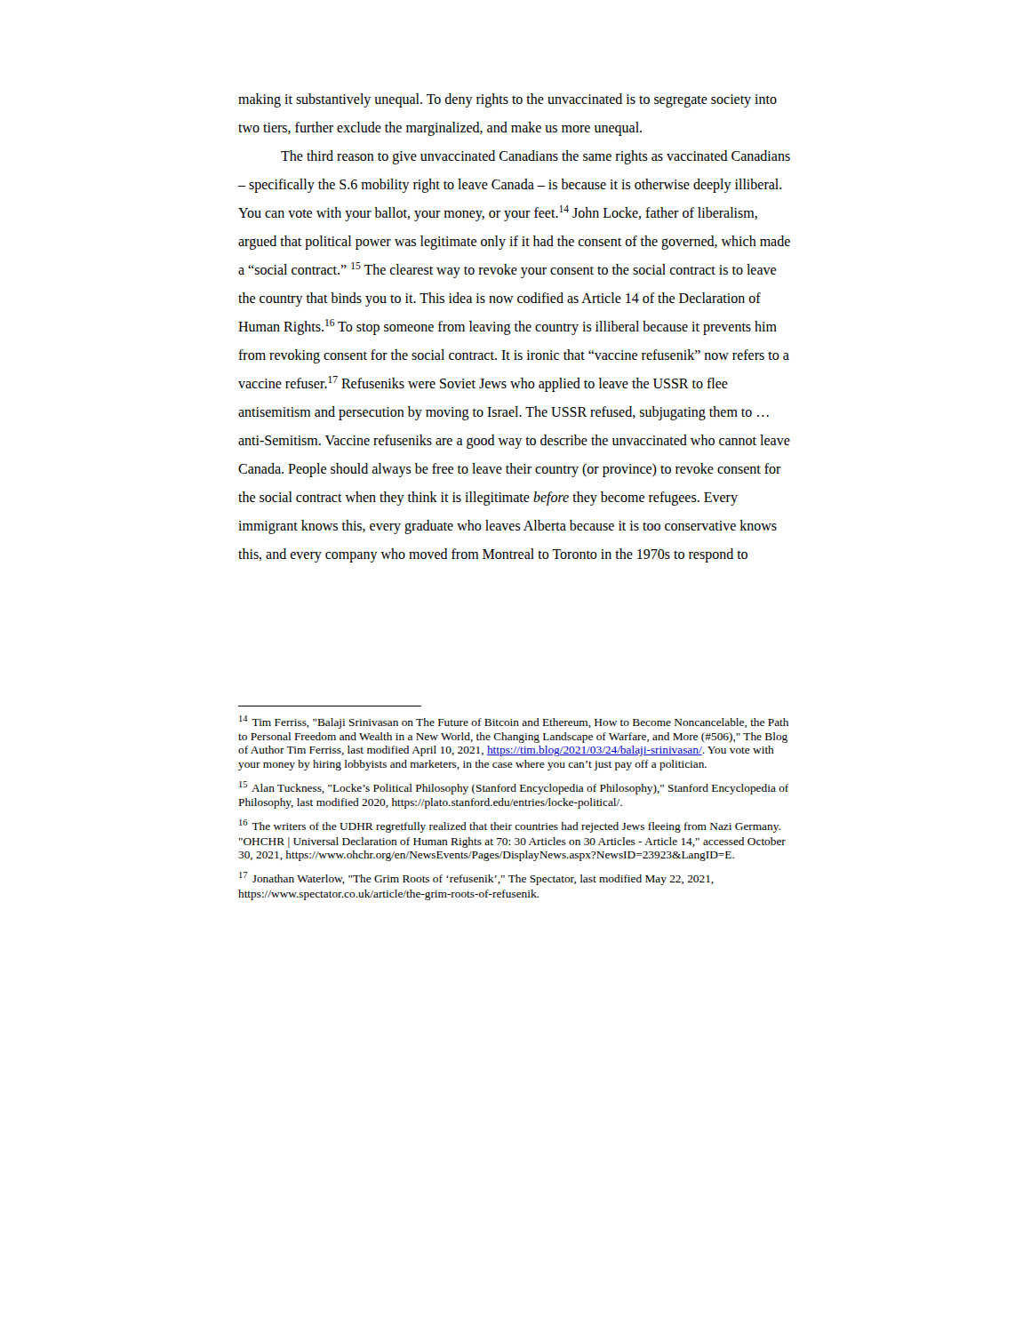making it substantively unequal. To deny rights to the unvaccinated is to segregate society into two tiers, further exclude the marginalized, and make us more unequal.
The third reason to give unvaccinated Canadians the same rights as vaccinated Canadians – specifically the S.6 mobility right to leave Canada – is because it is otherwise deeply illiberal. You can vote with your ballot, your money, or your feet.14 John Locke, father of liberalism, argued that political power was legitimate only if it had the consent of the governed, which made a “social contract.” 15 The clearest way to revoke your consent to the social contract is to leave the country that binds you to it. This idea is now codified as Article 14 of the Declaration of Human Rights.16 To stop someone from leaving the country is illiberal because it prevents him from revoking consent for the social contract. It is ironic that “vaccine refusenik” now refers to a vaccine refuser.17 Refuseniks were Soviet Jews who applied to leave the USSR to flee antisemitism and persecution by moving to Israel. The USSR refused, subjugating them to … anti-Semitism. Vaccine refuseniks are a good way to describe the unvaccinated who cannot leave Canada. People should always be free to leave their country (or province) to revoke consent for the social contract when they think it is illegitimate before they become refugees. Every immigrant knows this, every graduate who leaves Alberta because it is too conservative knows this, and every company who moved from Montreal to Toronto in the 1970s to respond to
14 Tim Ferriss, "Balaji Srinivasan on The Future of Bitcoin and Ethereum, How to Become Noncancelable, the Path to Personal Freedom and Wealth in a New World, the Changing Landscape of Warfare, and More (#506)," The Blog of Author Tim Ferriss, last modified April 10, 2021, https://tim.blog/2021/03/24/balaji-srinivasan/. You vote with your money by hiring lobbyists and marketers, in the case where you can’t just pay off a politician.
15 Alan Tuckness, "Locke’s Political Philosophy (Stanford Encyclopedia of Philosophy)," Stanford Encyclopedia of Philosophy, last modified 2020, https://plato.stanford.edu/entries/locke-political/.
16 The writers of the UDHR regretfully realized that their countries had rejected Jews fleeing from Nazi Germany. "OHCHR | Universal Declaration of Human Rights at 70: 30 Articles on 30 Articles - Article 14," accessed October 30, 2021, https://www.ohchr.org/en/NewsEvents/Pages/DisplayNews.aspx?NewsID=23923&LangID=E.
17 Jonathan Waterlow, "The Grim Roots of ‘refusenik’," The Spectator, last modified May 22, 2021, https://www.spectator.co.uk/article/the-grim-roots-of-refusenik.